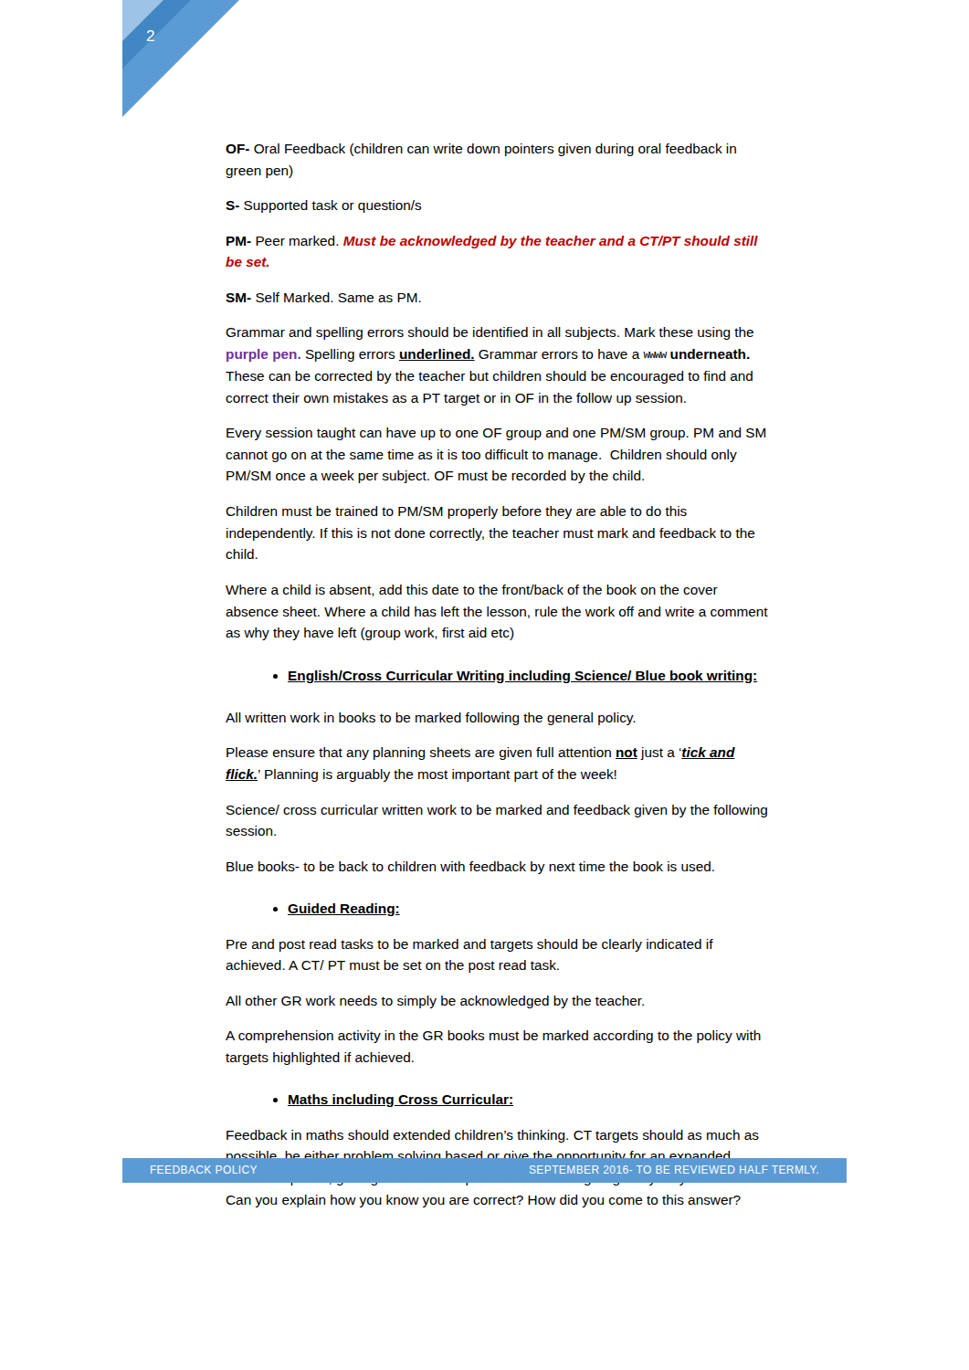2
OF- Oral Feedback (children can write down pointers given during oral feedback in green pen)
S- Supported task or question/s
PM- Peer marked. Must be acknowledged by the teacher and a CT/PT should still be set.
SM- Self Marked. Same as PM.
Grammar and spelling errors should be identified in all subjects. Mark these using the purple pen. Spelling errors underlined. Grammar errors to have a wwww underneath. These can be corrected by the teacher but children should be encouraged to find and correct their own mistakes as a PT target or in OF in the follow up session.
Every session taught can have up to one OF group and one PM/SM group. PM and SM cannot go on at the same time as it is too difficult to manage. Children should only PM/SM once a week per subject. OF must be recorded by the child.
Children must be trained to PM/SM properly before they are able to do this independently. If this is not done correctly, the teacher must mark and feedback to the child.
Where a child is absent, add this date to the front/back of the book on the cover absence sheet. Where a child has left the lesson, rule the work off and write a comment as why they have left (group work, first aid etc)
English/Cross Curricular Writing including Science/ Blue book writing:
All written work in books to be marked following the general policy.
Please ensure that any planning sheets are given full attention not just a ‘tick and flick.’ Planning is arguably the most important part of the week!
Science/ cross curricular written work to be marked and feedback given by the following session.
Blue books- to be back to children with feedback by next time the book is used.
Guided Reading:
Pre and post read tasks to be marked and targets should be clearly indicated if achieved. A CT/ PT must be set on the post read task.
All other GR work needs to simply be acknowledged by the teacher.
A comprehension activity in the GR books must be marked according to the policy with targets highlighted if achieved.
Maths including Cross Curricular:
Feedback in maths should extended children’s thinking. CT targets should as much as possible, be either problem solving based or give the opportunity for an expanded written response, getting children to explain their reasoning. E.g. Why do you think this? Can you explain how you know you are correct? How did you come to this answer?
FEEDBACK POLICY SEPTEMBER 2016- TO BE REVIEWED HALF TERMLY.